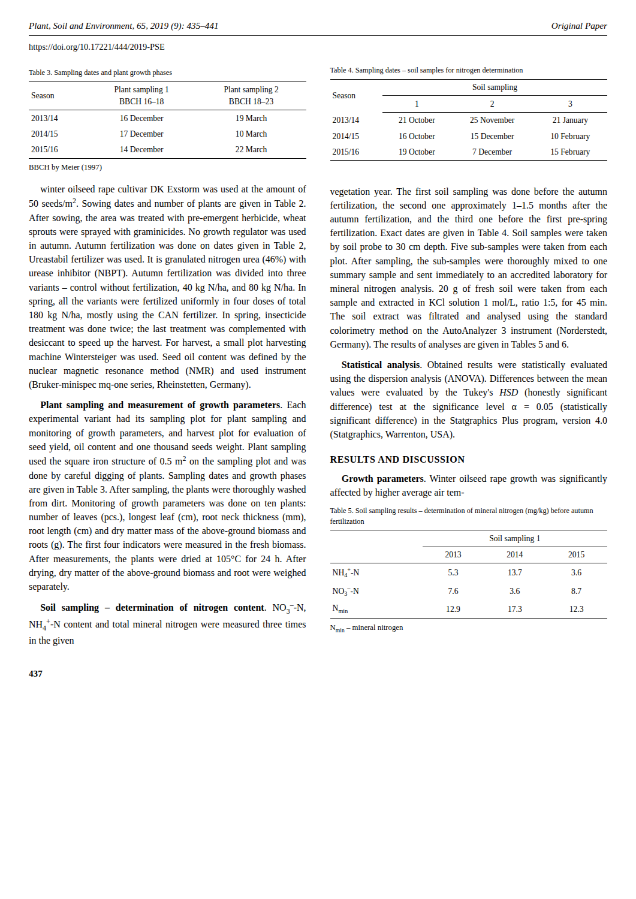Plant, Soil and Environment, 65, 2019 (9): 435–441
Original Paper
https://doi.org/10.17221/444/2019-PSE
Table 3. Sampling dates and plant growth phases
| Season | Plant sampling 1 BBCH 16–18 | Plant sampling 2 BBCH 18–23 |
| --- | --- | --- |
| 2013/14 | 16 December | 19 March |
| 2014/15 | 17 December | 10 March |
| 2015/16 | 14 December | 22 March |
BBCH by Meier (1997)
winter oilseed rape cultivar DK Exstorm was used at the amount of 50 seeds/m2. Sowing dates and number of plants are given in Table 2. After sowing, the area was treated with pre-emergent herbicide, wheat sprouts were sprayed with graminicides. No growth regulator was used in autumn. Autumn fertilization was done on dates given in Table 2, Ureastabil fertilizer was used. It is granulated nitrogen urea (46%) with urease inhibitor (NBPT). Autumn fertilization was divided into three variants – control without fertilization, 40 kg N/ha, and 80 kg N/ha. In spring, all the variants were fertilized uniformly in four doses of total 180 kg N/ha, mostly using the CAN fertilizer. In spring, insecticide treatment was done twice; the last treatment was complemented with desiccant to speed up the harvest. For harvest, a small plot harvesting machine Wintersteiger was used. Seed oil content was defined by the nuclear magnetic resonance method (NMR) and used instrument (Bruker-minispec mq-one series, Rheinstetten, Germany).
Plant sampling and measurement of growth parameters. Each experimental variant had its sampling plot for plant sampling and monitoring of growth parameters, and harvest plot for evaluation of seed yield, oil content and one thousand seeds weight. Plant sampling used the square iron structure of 0.5 m2 on the sampling plot and was done by careful digging of plants. Sampling dates and growth phases are given in Table 3. After sampling, the plants were thoroughly washed from dirt. Monitoring of growth parameters was done on ten plants: number of leaves (pcs.), longest leaf (cm), root neck thickness (mm), root length (cm) and dry matter mass of the above-ground biomass and roots (g). The first four indicators were measured in the fresh biomass. After measurements, the plants were dried at 105°C for 24 h. After drying, dry matter of the above-ground biomass and root were weighed separately.
Soil sampling – determination of nitrogen content. NO3–-N, NH4+-N content and total mineral nitrogen were measured three times in the given
Table 4. Sampling dates – soil samples for nitrogen determination
| Season | Soil sampling |
| --- | --- |
| 1 | 2 | 3 |
| 2013/14 | 21 October | 25 November | 21 January |
| 2014/15 | 16 October | 15 December | 10 February |
| 2015/16 | 19 October | 7 December | 15 February |
vegetation year. The first soil sampling was done before the autumn fertilization, the second one approximately 1–1.5 months after the autumn fertilization, and the third one before the first pre-spring fertilization. Exact dates are given in Table 4. Soil samples were taken by soil probe to 30 cm depth. Five sub-samples were taken from each plot. After sampling, the sub-samples were thoroughly mixed to one summary sample and sent immediately to an accredited laboratory for mineral nitrogen analysis. 20 g of fresh soil were taken from each sample and extracted in KCl solution 1 mol/L, ratio 1:5, for 45 min. The soil extract was filtrated and analysed using the standard colorimetry method on the AutoAnalyzer 3 instrument (Norderstedt, Germany). The results of analyses are given in Tables 5 and 6.
Statistical analysis. Obtained results were statistically evaluated using the dispersion analysis (ANOVA). Differences between the mean values were evaluated by the Tukey's HSD (honestly significant difference) test at the significance level α = 0.05 (statistically significant difference) in the Statgraphics Plus program, version 4.0 (Statgraphics, Warrenton, USA).
RESULTS AND DISCUSSION
Growth parameters. Winter oilseed rape growth was significantly affected by higher average air tem-
Table 5. Soil sampling results – determination of mineral nitrogen (mg/kg) before autumn fertilization
| | Soil sampling 1 |
| --- | --- |
| | 2013 | 2014 | 2015 |
| NH 4 + -N | 5.3 | 13.7 | 3.6 |
| NO 3 – -N | 7.6 | 3.6 | 8.7 |
| N min | 12.9 | 17.3 | 12.3 |
Nmin – mineral nitrogen
437